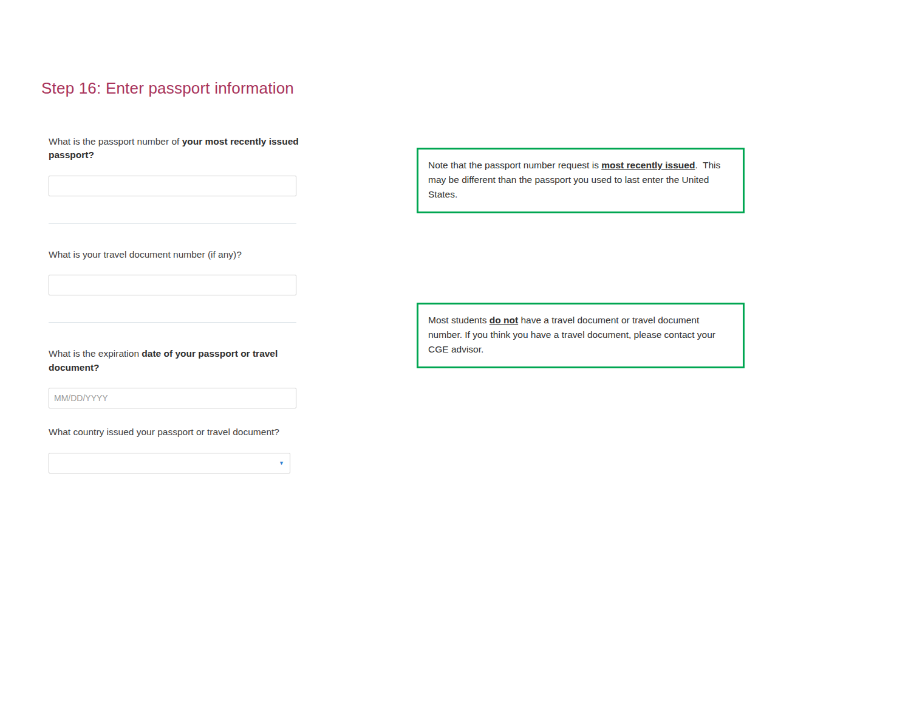Step 16: Enter passport information
What is the passport number of your most recently issued passport?
What is your travel document number (if any)?
What is the expiration date of your passport or travel document?
What country issued your passport or travel document?
▼
Note that the passport number request is most recently issued. This may be different than the passport you used to last enter the United States.
Most students do not have a travel document or travel document number. If you think you have a travel document, please contact your CGE advisor.